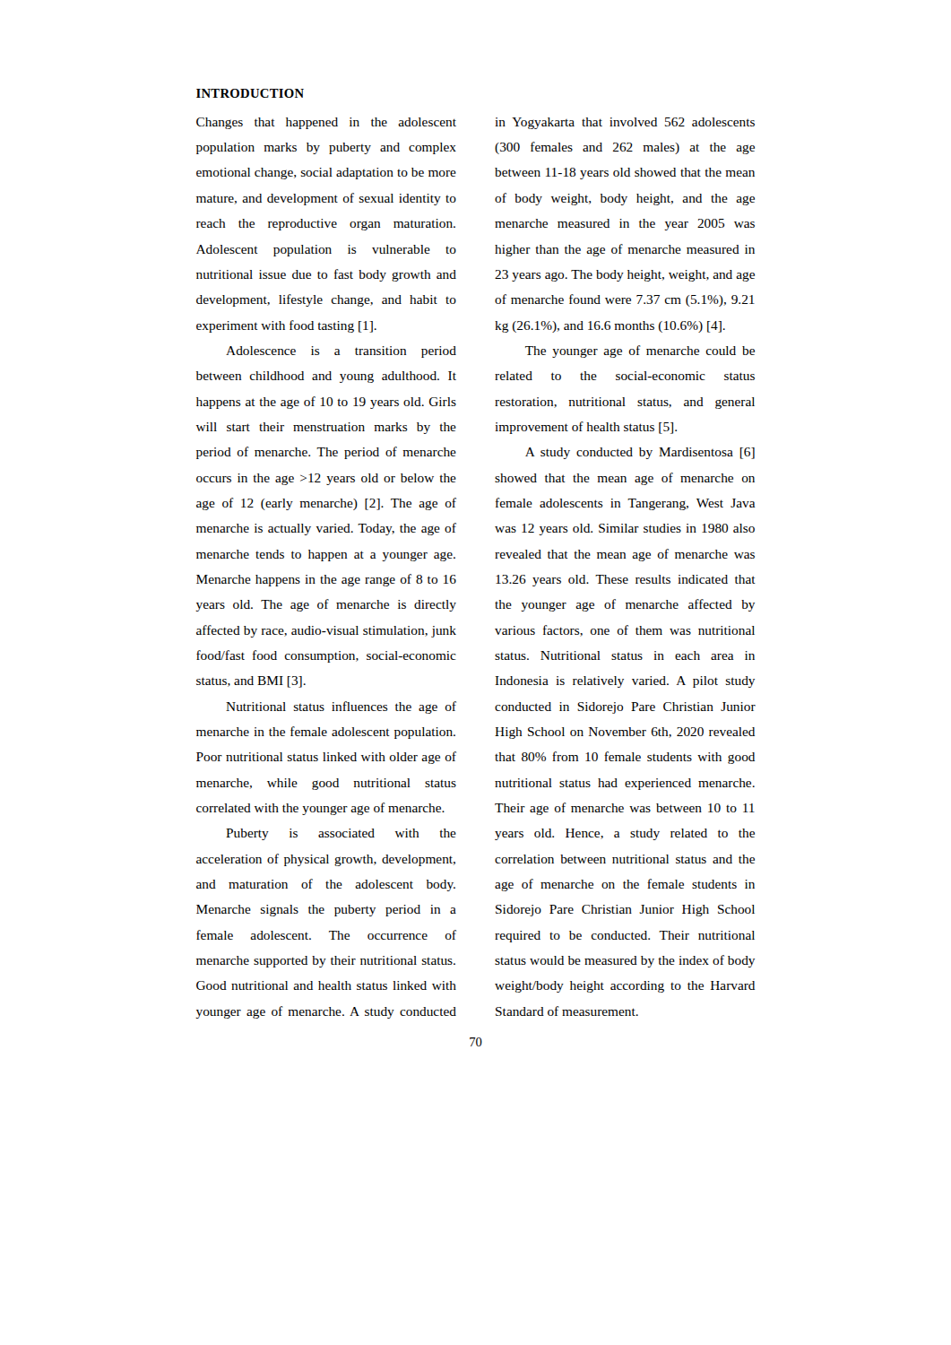INTRODUCTION
Changes that happened in the adolescent population marks by puberty and complex emotional change, social adaptation to be more mature, and development of sexual identity to reach the reproductive organ maturation. Adolescent population is vulnerable to nutritional issue due to fast body growth and development, lifestyle change, and habit to experiment with food tasting [1].
Adolescence is a transition period between childhood and young adulthood. It happens at the age of 10 to 19 years old. Girls will start their menstruation marks by the period of menarche. The period of menarche occurs in the age >12 years old or below the age of 12 (early menarche) [2]. The age of menarche is actually varied. Today, the age of menarche tends to happen at a younger age. Menarche happens in the age range of 8 to 16 years old. The age of menarche is directly affected by race, audio-visual stimulation, junk food/fast food consumption, social-economic status, and BMI [3].
Nutritional status influences the age of menarche in the female adolescent population. Poor nutritional status linked with older age of menarche, while good nutritional status correlated with the younger age of menarche.
Puberty is associated with the acceleration of physical growth, development, and maturation of the adolescent body. Menarche signals the puberty period in a female adolescent. The occurrence of menarche supported by their nutritional status. Good nutritional and health status linked with younger age of menarche. A study conducted in Yogyakarta that involved 562 adolescents (300 females and 262 males) at the age between 11-18 years old showed that the mean of body weight, body height, and the age menarche measured in the year 2005 was higher than the age of menarche measured in 23 years ago. The body height, weight, and age of menarche found were 7.37 cm (5.1%), 9.21 kg (26.1%), and 16.6 months (10.6%) [4].
The younger age of menarche could be related to the social-economic status restoration, nutritional status, and general improvement of health status [5].
A study conducted by Mardisentosa [6] showed that the mean age of menarche on female adolescents in Tangerang, West Java was 12 years old. Similar studies in 1980 also revealed that the mean age of menarche was 13.26 years old. These results indicated that the younger age of menarche affected by various factors, one of them was nutritional status. Nutritional status in each area in Indonesia is relatively varied. A pilot study conducted in Sidorejo Pare Christian Junior High School on November 6th, 2020 revealed that 80% from 10 female students with good nutritional status had experienced menarche. Their age of menarche was between 10 to 11 years old. Hence, a study related to the correlation between nutritional status and the age of menarche on the female students in Sidorejo Pare Christian Junior High School required to be conducted. Their nutritional status would be measured by the index of body weight/body height according to the Harvard Standard of measurement.
70